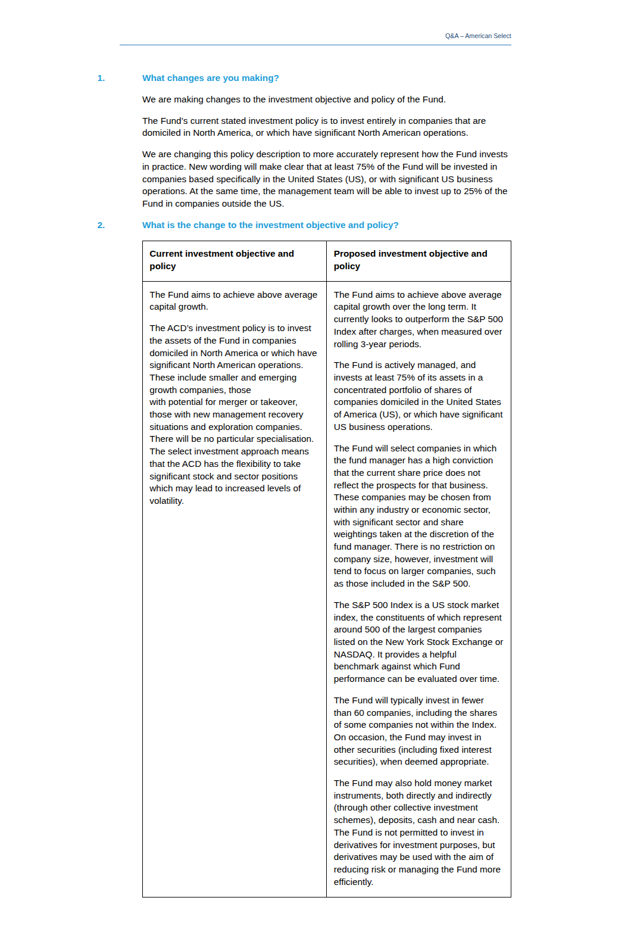Q&A – American Select
1. What changes are you making?
We are making changes to the investment objective and policy of the Fund.
The Fund’s current stated investment policy is to invest entirely in companies that are domiciled in North America, or which have significant North American operations.
We are changing this policy description to more accurately represent how the Fund invests in practice. New wording will make clear that at least 75% of the Fund will be invested in companies based specifically in the United States (US), or with significant US business operations. At the same time, the management team will be able to invest up to 25% of the Fund in companies outside the US.
2. What is the change to the investment objective and policy?
| Current investment objective and policy | Proposed investment objective and policy |
| --- | --- |
| The Fund aims to achieve above average capital growth. The ACD’s investment policy is to invest the assets of the Fund in companies domiciled in North America or which have significant North American operations. These include smaller and emerging growth companies, those with potential for merger or takeover, those with new management recovery situations and exploration companies. There will be no particular specialisation. The select investment approach means that the ACD has the flexibility to take significant stock and sector positions which may lead to increased levels of volatility. | The Fund aims to achieve above average capital growth over the long term. It currently looks to outperform the S&P 500 Index after charges, when measured over rolling 3-year periods. The Fund is actively managed, and invests at least 75% of its assets in a concentrated portfolio of shares of companies domiciled in the United States of America (US), or which have significant US business operations. The Fund will select companies in which the fund manager has a high conviction that the current share price does not reflect the prospects for that business. These companies may be chosen from within any industry or economic sector, with significant sector and share weightings taken at the discretion of the fund manager. There is no restriction on company size, however, investment will tend to focus on larger companies, such as those included in the S&P 500. The S&P 500 Index is a US stock market index, the constituents of which represent around 500 of the largest companies listed on the New York Stock Exchange or NASDAQ. It provides a helpful benchmark against which Fund performance can be evaluated over time. The Fund will typically invest in fewer than 60 companies, including the shares of some companies not within the Index. On occasion, the Fund may invest in other securities (including fixed interest securities), when deemed appropriate. The Fund may also hold money market instruments, both directly and indirectly (through other collective investment schemes), deposits, cash and near cash. The Fund is not permitted to invest in derivatives for investment purposes, but derivatives may be used with the aim of reducing risk or managing the Fund more efficiently. |